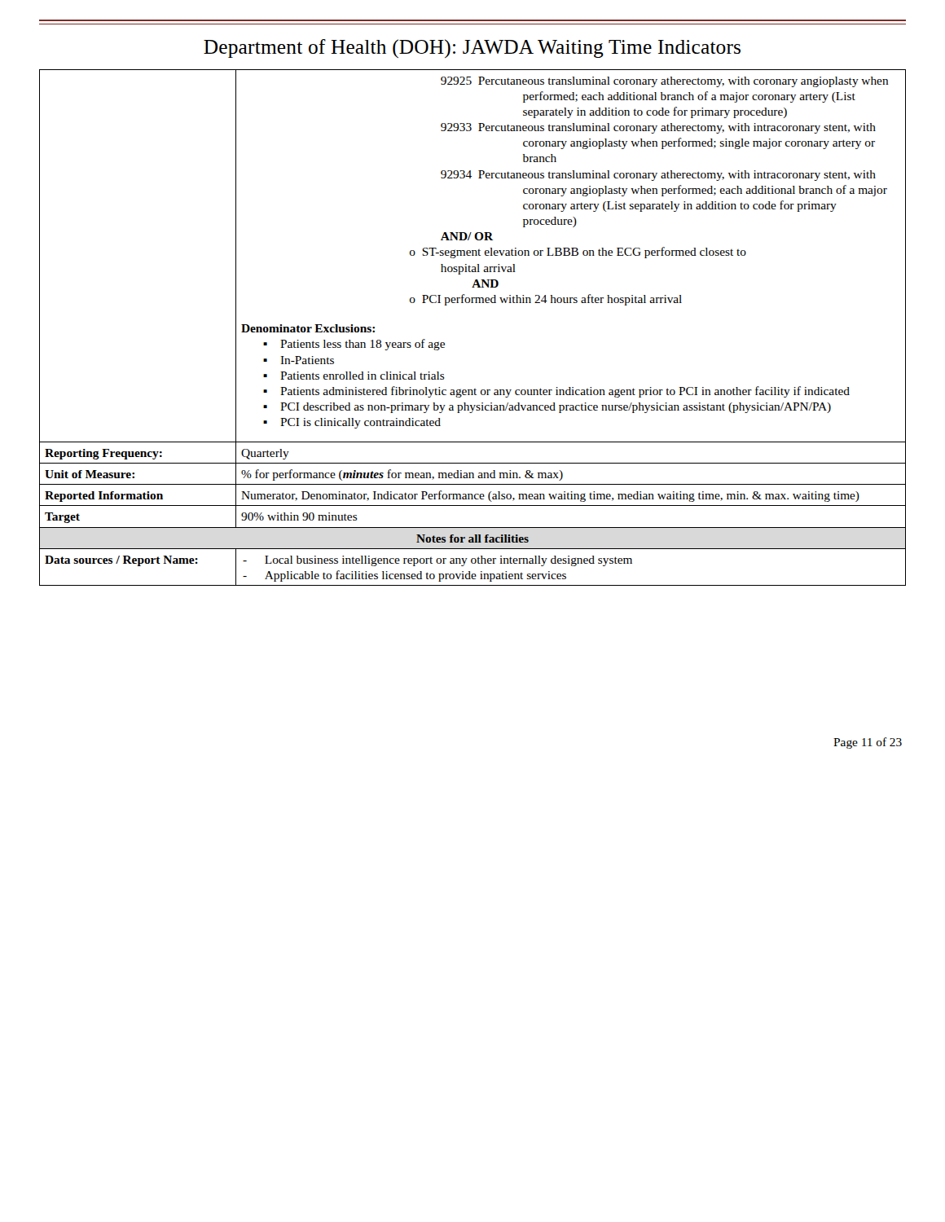Department of Health (DOH): JAWDA Waiting Time Indicators
| | 92925 Percutaneous transluminal coronary atherectomy, with coronary angioplasty when performed; each additional branch of a major coronary artery (List separately in addition to code for primary procedure) 92933 Percutaneous transluminal coronary atherectomy, with intracoronary stent, with coronary angioplasty when performed; single major coronary artery or branch 92934 Percutaneous transluminal coronary atherectomy, with intracoronary stent, with coronary angioplasty when performed; each additional branch of a major coronary artery (List separately in addition to code for primary procedure) AND/ OR o ST-segment elevation or LBBB on the ECG performed closest to hospital arrival AND o PCI performed within 24 hours after hospital arrival Denominator Exclusions: Patients less than 18 years of age In-Patients Patients enrolled in clinical trials Patients administered fibrinolytic agent or any counter indication agent prior to PCI in another facility if indicated PCI described as non-primary by a physician/advanced practice nurse/physician assistant (physician/APN/PA) PCI is clinically contraindicated |
| Reporting Frequency: | Quarterly |
| Unit of Measure: | % for performance ( minutes for mean, median and min. & max) |
| Reported Information | Numerator, Denominator, Indicator Performance (also, mean waiting time, median waiting time, min. & max. waiting time) |
| Target | 90% within 90 minutes |
| Notes for all facilities |
| Data sources / Report Name: | Local business intelligence report or any other internally designed system Applicable to facilities licensed to provide inpatient services |
Page 11 of 23